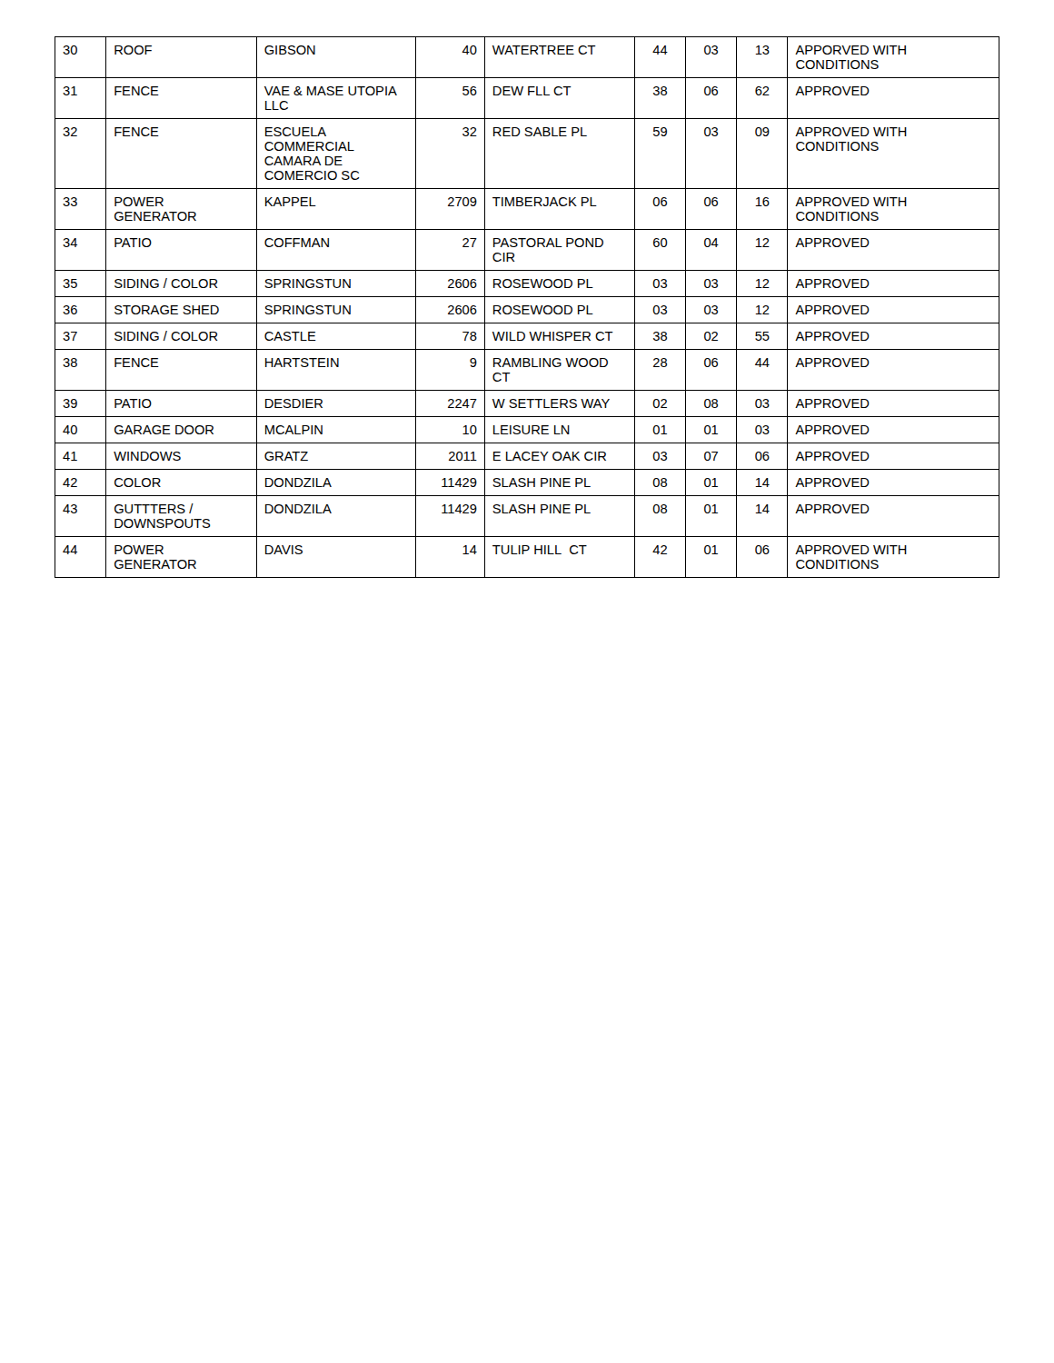| 30 | ROOF | GIBSON | 40 | WATERTREE CT | 44 | 03 | 13 | APPORVED WITH CONDITIONS |
| 31 | FENCE | VAE & MASE UTOPIA LLC | 56 | DEW FLL CT | 38 | 06 | 62 | APPROVED |
| 32 | FENCE | ESCUELA COMMERCIAL CAMARA DE COMERCIO SC | 32 | RED SABLE PL | 59 | 03 | 09 | APPROVED WITH CONDITIONS |
| 33 | POWER GENERATOR | KAPPEL | 2709 | TIMBERJACK PL | 06 | 06 | 16 | APPROVED WITH CONDITIONS |
| 34 | PATIO | COFFMAN | 27 | PASTORAL POND CIR | 60 | 04 | 12 | APPROVED |
| 35 | SIDING / COLOR | SPRINGSTUN | 2606 | ROSEWOOD PL | 03 | 03 | 12 | APPROVED |
| 36 | STORAGE SHED | SPRINGSTUN | 2606 | ROSEWOOD PL | 03 | 03 | 12 | APPROVED |
| 37 | SIDING / COLOR | CASTLE | 78 | WILD WHISPER CT | 38 | 02 | 55 | APPROVED |
| 38 | FENCE | HARTSTEIN | 9 | RAMBLING WOOD CT | 28 | 06 | 44 | APPROVED |
| 39 | PATIO | DESDIER | 2247 | W SETTLERS WAY | 02 | 08 | 03 | APPROVED |
| 40 | GARAGE DOOR | MCALPIN | 10 | LEISURE LN | 01 | 01 | 03 | APPROVED |
| 41 | WINDOWS | GRATZ | 2011 | E LACEY OAK CIR | 03 | 07 | 06 | APPROVED |
| 42 | COLOR | DONDZILA | 11429 | SLASH PINE PL | 08 | 01 | 14 | APPROVED |
| 43 | GUTTTERS / DOWNSPOUTS | DONDZILA | 11429 | SLASH PINE PL | 08 | 01 | 14 | APPROVED |
| 44 | POWER GENERATOR | DAVIS | 14 | TULIP HILL CT | 42 | 01 | 06 | APPROVED WITH CONDITIONS |